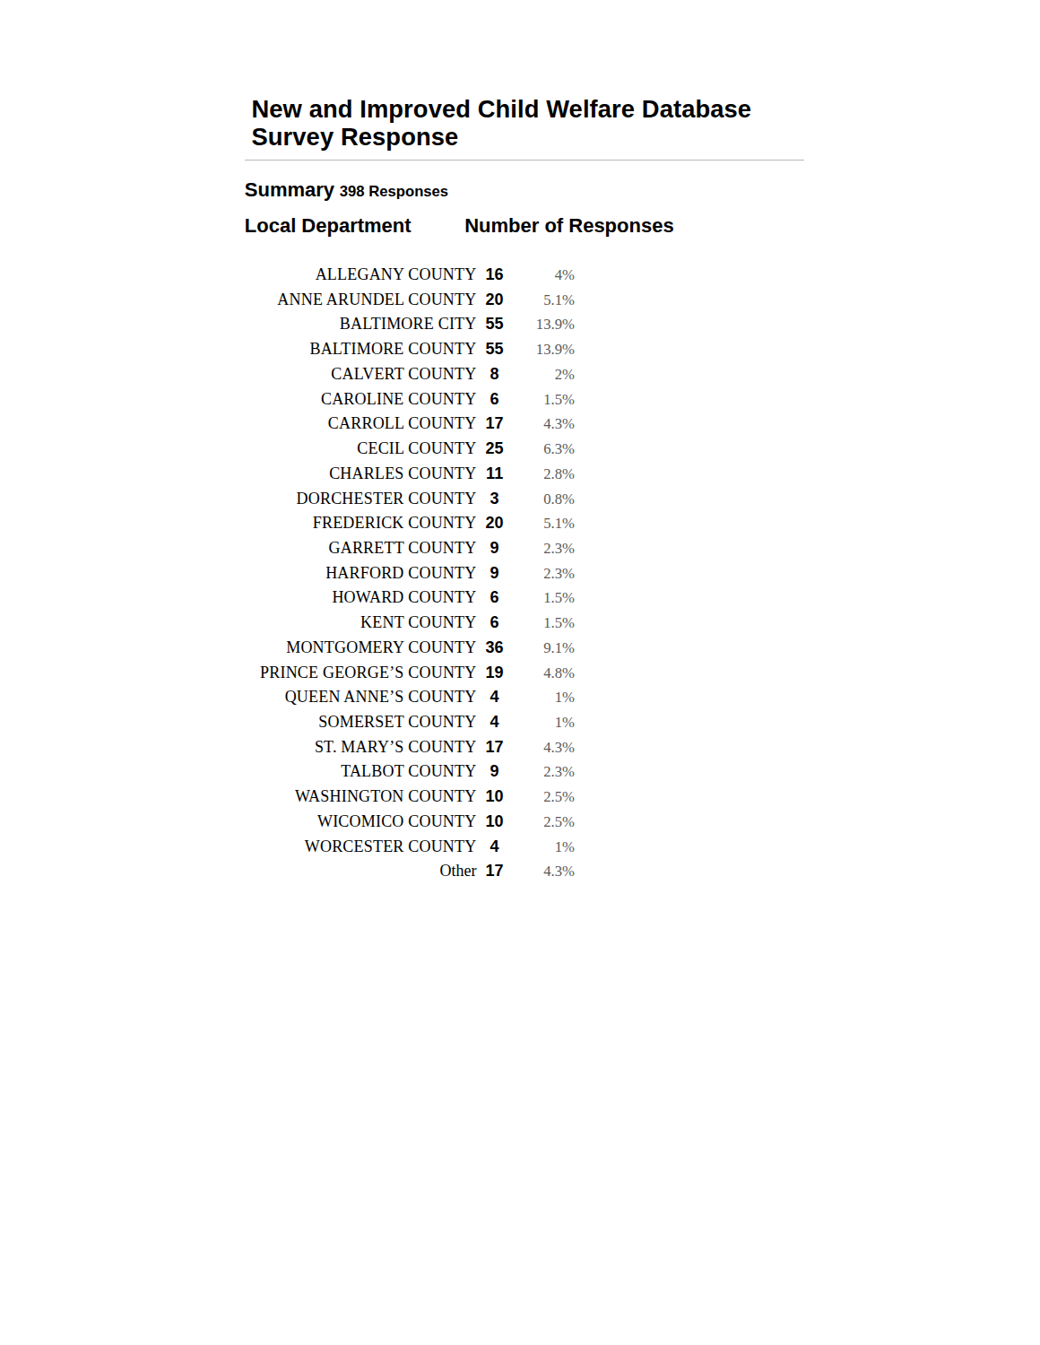New and Improved Child Welfare Database Survey Response
Summary 398 Responses
Local Department Number of Responses
| ALLEGANY COUNTY | 16 | 4% |
| ANNE ARUNDEL COUNTY | 20 | 5.1% |
| BALTIMORE CITY | 55 | 13.9% |
| BALTIMORE COUNTY | 55 | 13.9% |
| CALVERT COUNTY | 8 | 2% |
| CAROLINE COUNTY | 6 | 1.5% |
| CARROLL COUNTY | 17 | 4.3% |
| CECIL COUNTY | 25 | 6.3% |
| CHARLES COUNTY | 11 | 2.8% |
| DORCHESTER COUNTY | 3 | 0.8% |
| FREDERICK COUNTY | 20 | 5.1% |
| GARRETT COUNTY | 9 | 2.3% |
| HARFORD COUNTY | 9 | 2.3% |
| HOWARD COUNTY | 6 | 1.5% |
| KENT COUNTY | 6 | 1.5% |
| MONTGOMERY COUNTY | 36 | 9.1% |
| PRINCE GEORGE’S COUNTY | 19 | 4.8% |
| QUEEN ANNE’S COUNTY | 4 | 1% |
| SOMERSET COUNTY | 4 | 1% |
| ST. MARY’S COUNTY | 17 | 4.3% |
| TALBOT COUNTY | 9 | 2.3% |
| WASHINGTON COUNTY | 10 | 2.5% |
| WICOMICO COUNTY | 10 | 2.5% |
| WORCESTER COUNTY | 4 | 1% |
| Other | 17 | 4.3% |